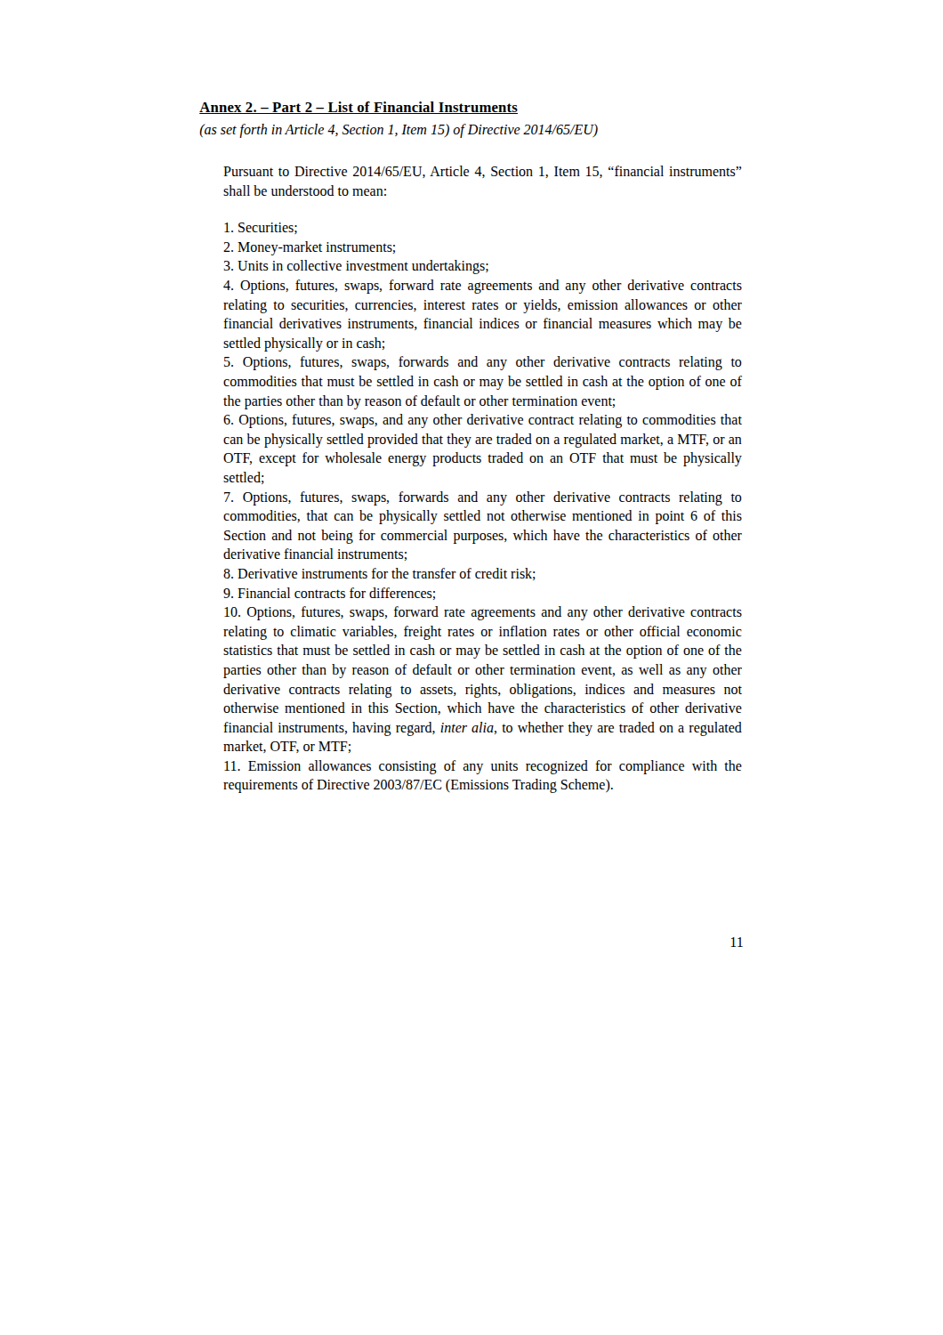Annex 2. – Part 2 – List of Financial Instruments
(as set forth in Article 4, Section 1, Item 15) of Directive 2014/65/EU)
Pursuant to Directive 2014/65/EU, Article 4, Section 1, Item 15, “financial instruments” shall be understood to mean:
1. Securities;
2. Money-market instruments;
3. Units in collective investment undertakings;
4. Options, futures, swaps, forward rate agreements and any other derivative contracts relating to securities, currencies, interest rates or yields, emission allowances or other financial derivatives instruments, financial indices or financial measures which may be settled physically or in cash;
5. Options, futures, swaps, forwards and any other derivative contracts relating to commodities that must be settled in cash or may be settled in cash at the option of one of the parties other than by reason of default or other termination event;
6. Options, futures, swaps, and any other derivative contract relating to commodities that can be physically settled provided that they are traded on a regulated market, a MTF, or an OTF, except for wholesale energy products traded on an OTF that must be physically settled;
7. Options, futures, swaps, forwards and any other derivative contracts relating to commodities, that can be physically settled not otherwise mentioned in point 6 of this Section and not being for commercial purposes, which have the characteristics of other derivative financial instruments;
8. Derivative instruments for the transfer of credit risk;
9. Financial contracts for differences;
10. Options, futures, swaps, forward rate agreements and any other derivative contracts relating to climatic variables, freight rates or inflation rates or other official economic statistics that must be settled in cash or may be settled in cash at the option of one of the parties other than by reason of default or other termination event, as well as any other derivative contracts relating to assets, rights, obligations, indices and measures not otherwise mentioned in this Section, which have the characteristics of other derivative financial instruments, having regard, inter alia, to whether they are traded on a regulated market, OTF, or MTF;
11. Emission allowances consisting of any units recognized for compliance with the requirements of Directive 2003/87/EC (Emissions Trading Scheme).
11